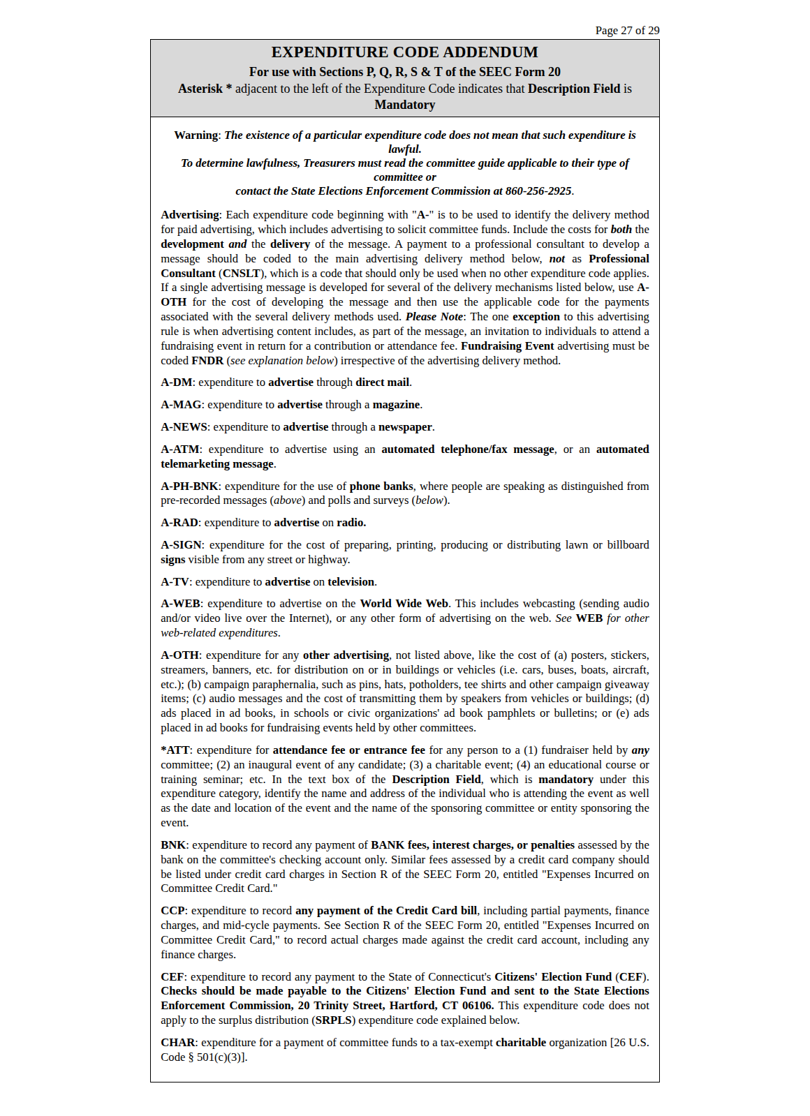Page 27 of 29
EXPENDITURE CODE ADDENDUM
For use with Sections P, Q, R, S & T of the SEEC Form 20
Asterisk * adjacent to the left of the Expenditure Code indicates that Description Field is Mandatory
Warning: The existence of a particular expenditure code does not mean that such expenditure is lawful.
To determine lawfulness, Treasurers must read the committee guide applicable to their type of committee or
contact the State Elections Enforcement Commission at 860-256-2925.
Advertising: Each expenditure code beginning with "A-" is to be used to identify the delivery method for paid advertising, which includes advertising to solicit committee funds. Include the costs for both the development and the delivery of the message. A payment to a professional consultant to develop a message should be coded to the main advertising delivery method below, not as Professional Consultant (CNSLT), which is a code that should only be used when no other expenditure code applies. If a single advertising message is developed for several of the delivery mechanisms listed below, use A-OTH for the cost of developing the message and then use the applicable code for the payments associated with the several delivery methods used. Please Note: The one exception to this advertising rule is when advertising content includes, as part of the message, an invitation to individuals to attend a fundraising event in return for a contribution or attendance fee. Fundraising Event advertising must be coded FNDR (see explanation below) irrespective of the advertising delivery method.
A-DM: expenditure to advertise through direct mail.
A-MAG: expenditure to advertise through a magazine.
A-NEWS: expenditure to advertise through a newspaper.
A-ATM: expenditure to advertise using an automated telephone/fax message, or an automated telemarketing message.
A-PH-BNK: expenditure for the use of phone banks, where people are speaking as distinguished from pre-recorded messages (above) and polls and surveys (below).
A-RAD: expenditure to advertise on radio.
A-SIGN: expenditure for the cost of preparing, printing, producing or distributing lawn or billboard signs visible from any street or highway.
A-TV: expenditure to advertise on television.
A-WEB: expenditure to advertise on the World Wide Web. This includes webcasting (sending audio and/or video live over the Internet), or any other form of advertising on the web. See WEB for other web-related expenditures.
A-OTH: expenditure for any other advertising, not listed above, like the cost of (a) posters, stickers, streamers, banners, etc. for distribution on or in buildings or vehicles (i.e. cars, buses, boats, aircraft, etc.); (b) campaign paraphernalia, such as pins, hats, potholders, tee shirts and other campaign giveaway items; (c) audio messages and the cost of transmitting them by speakers from vehicles or buildings; (d) ads placed in ad books, in schools or civic organizations' ad book pamphlets or bulletins; or (e) ads placed in ad books for fundraising events held by other committees.
*ATT: expenditure for attendance fee or entrance fee for any person to a (1) fundraiser held by any committee; (2) an inaugural event of any candidate; (3) a charitable event; (4) an educational course or training seminar; etc. In the text box of the Description Field, which is mandatory under this expenditure category, identify the name and address of the individual who is attending the event as well as the date and location of the event and the name of the sponsoring committee or entity sponsoring the event.
BNK: expenditure to record any payment of BANK fees, interest charges, or penalties assessed by the bank on the committee's checking account only. Similar fees assessed by a credit card company should be listed under credit card charges in Section R of the SEEC Form 20, entitled "Expenses Incurred on Committee Credit Card."
CCP: expenditure to record any payment of the Credit Card bill, including partial payments, finance charges, and mid-cycle payments. See Section R of the SEEC Form 20, entitled "Expenses Incurred on Committee Credit Card," to record actual charges made against the credit card account, including any finance charges.
CEF: expenditure to record any payment to the State of Connecticut's Citizens' Election Fund (CEF). Checks should be made payable to the Citizens' Election Fund and sent to the State Elections Enforcement Commission, 20 Trinity Street, Hartford, CT 06106. This expenditure code does not apply to the surplus distribution (SRPLS) expenditure code explained below.
CHAR: expenditure for a payment of committee funds to a tax-exempt charitable organization [26 U.S. Code § 501(c)(3)].